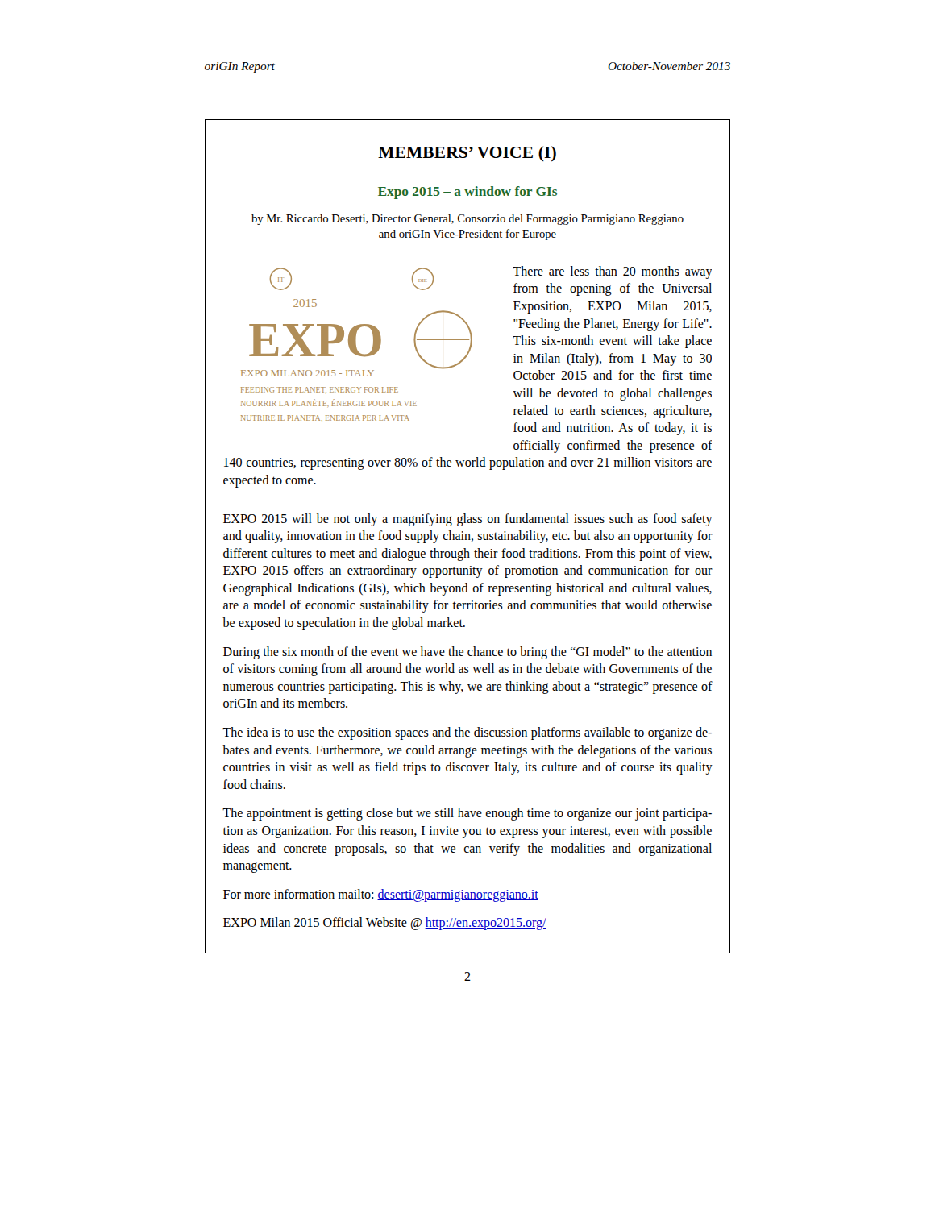oriGIn Report
October-November 2013
MEMBERS’ VOICE (I)
Expo 2015 – a window for GIs
by Mr. Riccardo Deserti, Director General, Consorzio del Formaggio Parmigiano Reggiano
and oriGIn Vice-President for Europe
There are less than 20 months away from the opening of the Universal Exposition, EXPO Milan 2015, "Feeding the Planet, Energy for Life". This six-month event will take place in Milan (Italy), from 1 May to 30 October 2015 and for the first time will be devoted to global challenges related to earth sciences, agriculture, food and nutrition. As of today, it is officially confirmed the presence of 140 countries, representing over 80% of the world population and over 21 million visitors are expected to come.
EXPO 2015 will be not only a magnifying glass on fundamental issues such as food safety and quality, innovation in the food supply chain, sustainability, etc. but also an opportunity for different cultures to meet and dialogue through their food traditions. From this point of view, EXPO 2015 offers an extraordinary opportunity of promotion and communication for our Geographical Indications (GIs), which beyond of representing historical and cultural values, are a model of economic sustainability for territories and communities that would otherwise be exposed to speculation in the global market.
During the six month of the event we have the chance to bring the “GI model” to the attention of visitors coming from all around the world as well as in the debate with Governments of the numerous countries participating. This is why, we are thinking about a “strategic” presence of oriGIn and its members.
The idea is to use the exposition spaces and the discussion platforms available to organize debates and events. Furthermore, we could arrange meetings with the delegations of the various countries in visit as well as field trips to discover Italy, its culture and of course its quality food chains.
The appointment is getting close but we still have enough time to organize our joint participation as Organization. For this reason, I invite you to express your interest, even with possible ideas and concrete proposals, so that we can verify the modalities and organizational management.
For more information mailto: deserti@parmigianoreggiano.it
EXPO Milan 2015 Official Website @ http://en.expo2015.org/
2